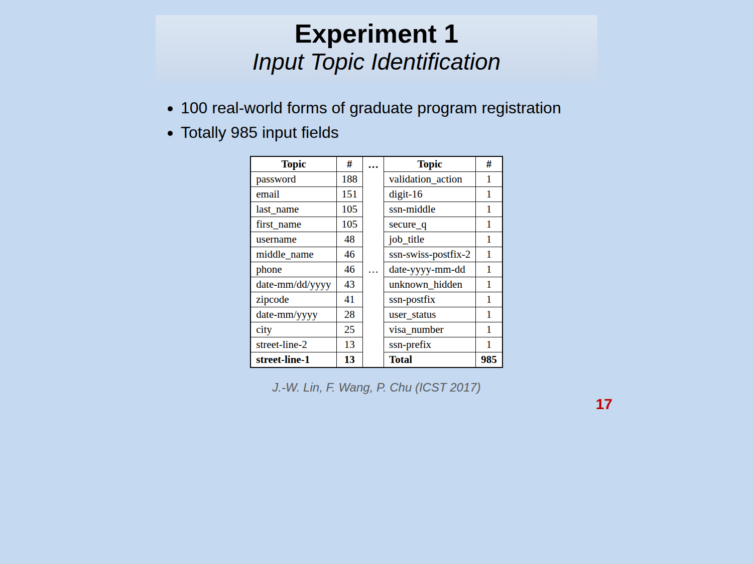Experiment 1
Input Topic Identification
100 real-world forms of graduate program registration
Totally 985 input fields
| Topic | # | … | Topic | # |
| --- | --- | --- | --- | --- |
| password | 188 | | validation_action | 1 |
| email | 151 | | digit-16 | 1 |
| last_name | 105 | | ssn-middle | 1 |
| first_name | 105 | | secure_q | 1 |
| username | 48 | | job_title | 1 |
| middle_name | 46 | | ssn-swiss-postfix-2 | 1 |
| phone | 46 | … | date-yyyy-mm-dd | 1 |
| date-mm/dd/yyyy | 43 | | unknown_hidden | 1 |
| zipcode | 41 | | ssn-postfix | 1 |
| date-mm/yyyy | 28 | | user_status | 1 |
| city | 25 | | visa_number | 1 |
| street-line-2 | 13 | | ssn-prefix | 1 |
| street-line-1 | 13 | | Total | 985 |
J.-W. Lin, F. Wang, P. Chu (ICST 2017)
17